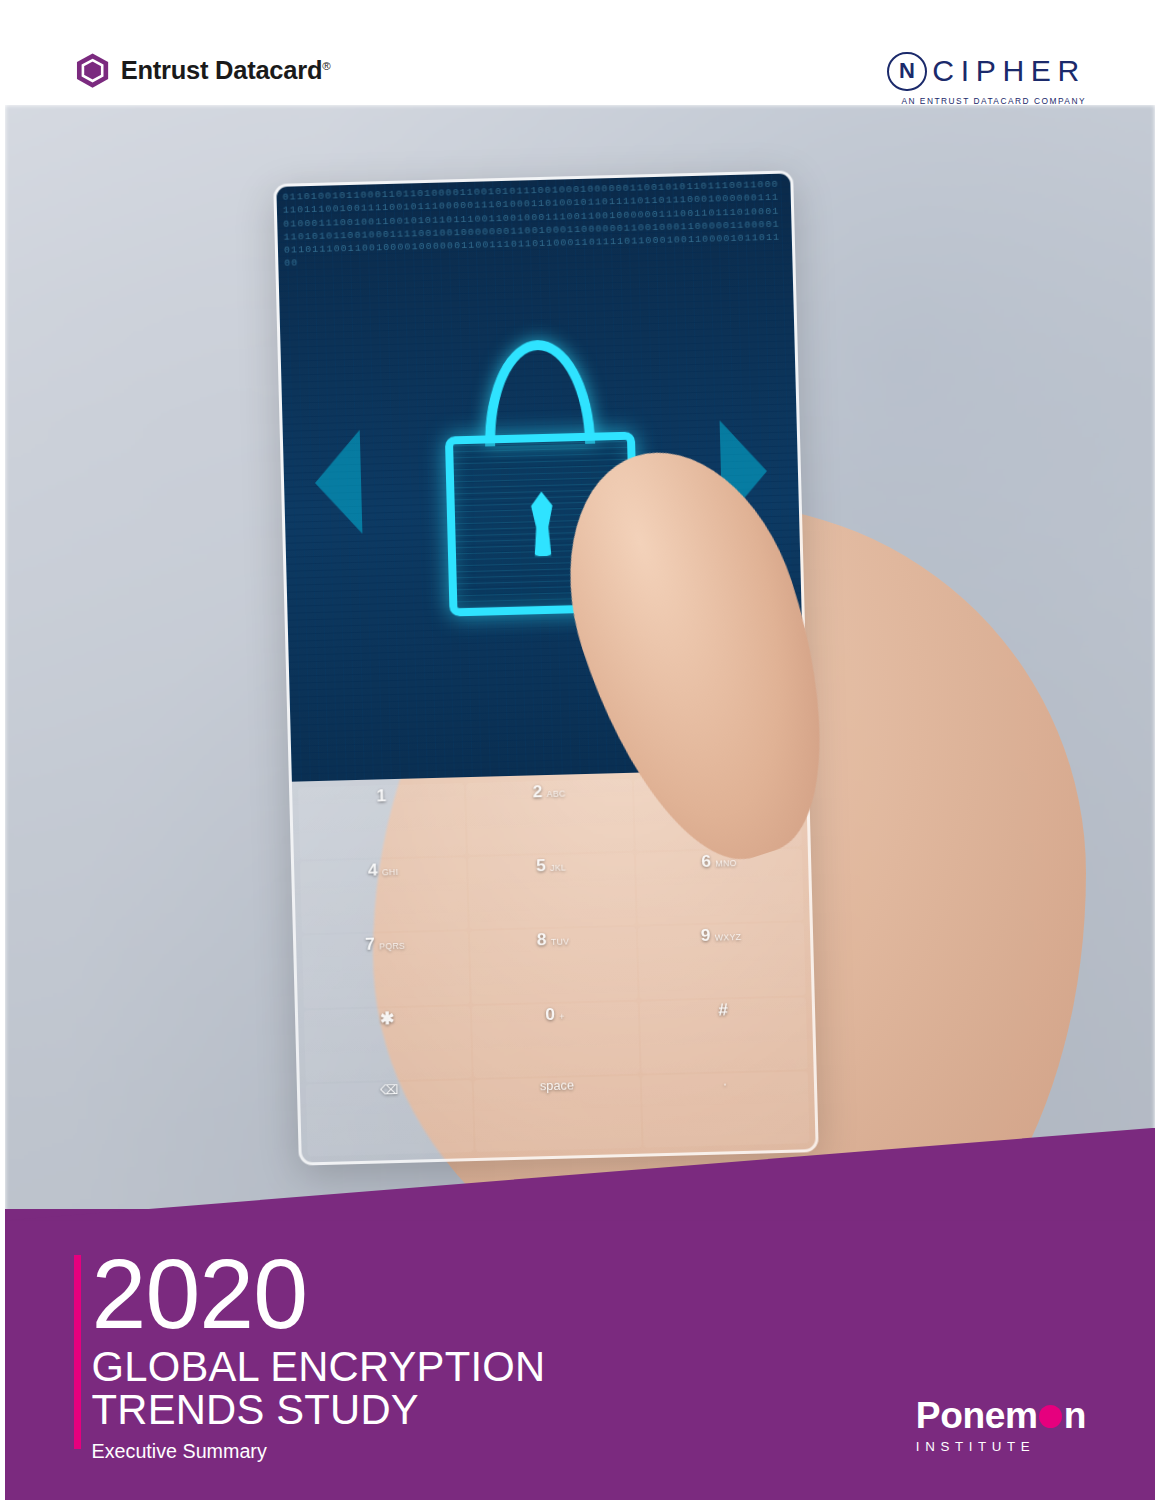Entrust Datacard®
N CIPHER
An Entrust Datacard Company
0110100101100011011010000110010101110010001000000110010101101110011000110111001001111001011100000111010001101001011011110110111000100000011101000111001001100101011011100110010001110011001000000111001101110100011101010110010001111001001000000011001000110000001100100011000001100001011011100110010000100000011001110110110001101111011000100110000101101100
1
2 ABC
3 DEF
4 GHI
5 JKL
6 MNO
7 PQRS
8 TUV
9 WXYZ
✱
0 +
#
⌫
space
.
2020
Global Encryption
Trends Study
Executive Summary
Ponem n
Institute